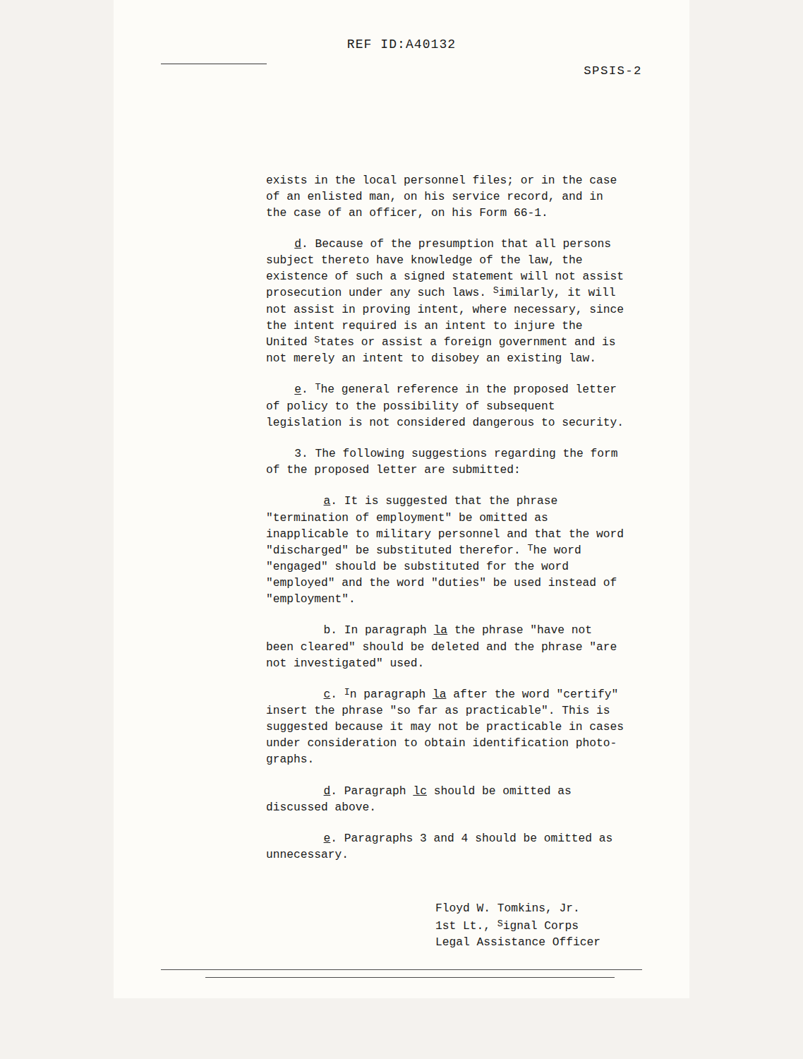REF ID:A40132
​ ​ ​ ​ ​ ​
SPSIS-2
exists in the local personnel files; or in the case of an enlisted man, on his service record, and in the case of an officer, on his Form 66-1.
d. Because of the presumption that all persons subject thereto have knowledge of the law, the existence of such a signed statement will not assist prosecution under any such laws. Similarly, it will not assist in proving intent, where necessary, since the intent required is an intent to injure the United States or assist a foreign government and is not merely an intent to disobey an existing law.
e. The general reference in the proposed letter of policy to the possibility of subsequent legislation is not considered dangerous to security.
3. The following suggestions regarding the form of the proposed letter are submitted:
a. It is suggested that the phrase "termination of employment" be omitted as inapplicable to military personnel and that the word "discharged" be substituted therefor. The word "engaged" should be substituted for the word "employed" and the word "duties" be used instead of "employment".
b. In paragraph la the phrase "have not been cleared" should be deleted and the phrase "are not investigated" used.
c. In paragraph la after the word "certify" insert the phrase "so far as practicable". This is suggested because it may not be practicable in cases under consideration to obtain identification photo- graphs.
d. Paragraph lc should be omitted as discussed above.
e. Paragraphs 3 and 4 should be omitted as unnecessary.
Floyd W. Tomkins, Jr.
1st Lt., Signal Corps
Legal Assistance Officer
​